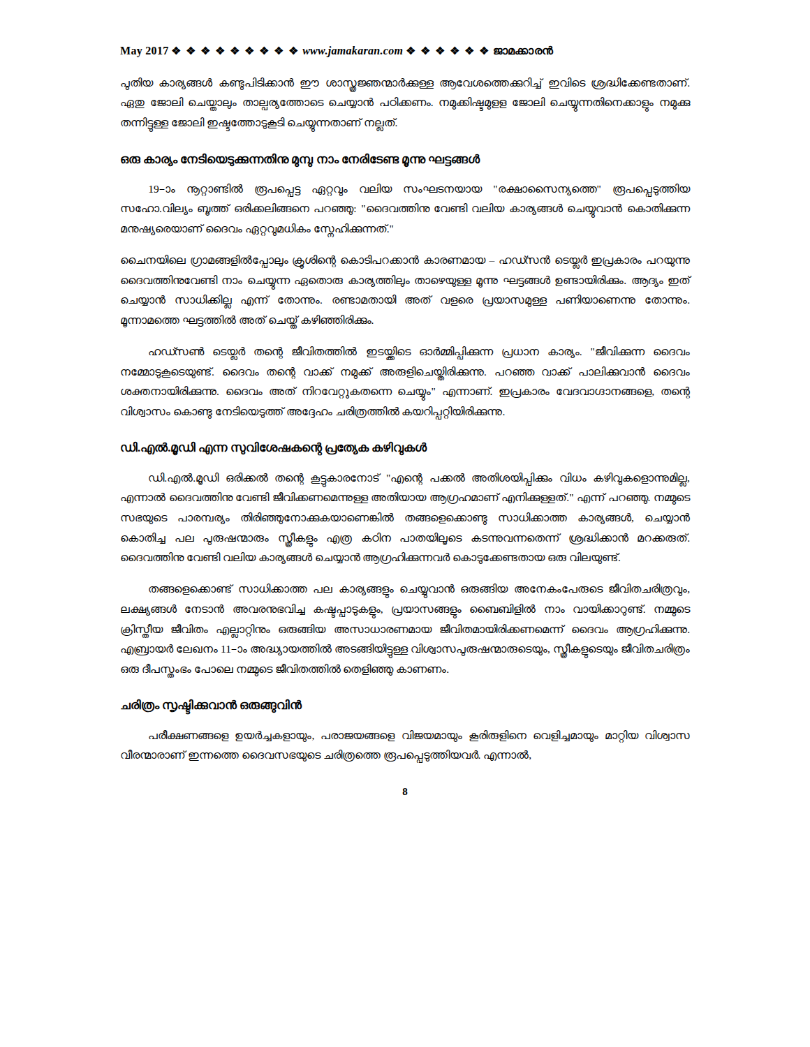May 2017 ❖ ❖ ❖ ❖ ❖ ❖ ❖ ❖ ❖ www.jamakaran.com ❖ ❖ ❖ ❖ ❖ ❖ ജാമക്കാരൻ
പുതിയ കാര്യങ്ങൾ കണ്ടുപിടിക്കാൻ ഈ ശാസ്ത്രജ്ഞന്മാർക്കുള്ള ആവേശത്തെക്കുറിച്ച് ഇവിടെ ശ്രദ്ധിക്കേണ്ടതാണ്. ഏതു ജോലി ചെയ്താലും താല്പര്യത്തോടെ ചെയ്യാൻ പഠിക്കണം. നമുക്കിഷ്ടമുളള ജോലി ചെയ്യുന്നതിനെക്കാളും നമുക്കു തന്നിട്ടുള്ള ജോലി ഇഷ്ടത്തോടുകൂടി ചെയ്യുന്നതാണ് നല്ലത്.
ഒരു കാര്യം നേടിയെടുക്കുന്നതിനു മുമ്പു നാം നേരിടേണ്ട മൂന്നു ഘട്ടങ്ങൾ
19–ാം നൂറ്റാണ്ടിൽ രൂപപ്പെട്ട ഏറ്റവും വലിയ സംഘടനയായ "രക്ഷാസൈന്യത്തെ" രൂപപ്പെടുത്തിയ സഹോ.വില്യം ബൂത്ത് ഒരിക്കലിങ്ങനെ പറഞ്ഞു: "ദൈവത്തിനു വേണ്ടി വലിയ കാര്യങ്ങൾ ചെയ്യുവാൻ കൊതിക്കുന്ന മനുഷ്യരെയാണ് ദൈവം ഏറ്റവുമധികം സ്നേഹിക്കുന്നത്."
ചൈനയിലെ ഗ്രാമങ്ങളിൽപ്പോലും ക്രൂശിന്റെ കൊടിപറക്കാൻ കാരണമായ – ഹഡ്സൻ ടെയ്ലർ ഇപ്രകാരം പറയുന്നു ദൈവത്തിനുവേണ്ടി നാം ചെയ്യുന്ന ഏതൊരു കാര്യത്തിലും താഴെയുള്ള മൂന്നു ഘട്ടങ്ങൾ ഉണ്ടായിരിക്കും. ആദ്യം ഇത് ചെയ്യാൻ സാധിക്കില്ല എന്ന് തോന്നും. രണ്ടാമതായി അത് വളരെ പ്രയാസമുള്ള പണിയാണെന്നു തോന്നും. മൂന്നാമത്തെ ഘട്ടത്തിൽ അത് ചെയ്ത് കഴിഞ്ഞിരിക്കും.
ഹഡ്സൺ ടെയ്ലർ തന്റെ ജീവിതത്തിൽ ഇടയ്ക്കിടെ ഓർമ്മിപ്പിക്കുന്ന പ്രധാന കാര്യം. "ജീവിക്കുന്ന ദൈവം നമ്മോടുകൂടെയുണ്ട്. ദൈവം തന്റെ വാക്ക് നമുക്ക് അരുളിചെയ്തിരിക്കുന്നു. പറഞ്ഞ വാക്ക് പാലിക്കുവാൻ ദൈവം ശക്തനായിരിക്കുന്നു. ദൈവം അത് നിറവേറ്റുകതന്നെ ചെയ്യും" എന്നാണ്. ഇപ്രകാരം വേദവാഗ്ദാനങ്ങളെ, തന്റെ വിശ്വാസം കൊണ്ടു നേടിയെടുത്ത് അദ്ദേഹം ചരിത്രത്തിൽ കയറിപ്പറ്റിയിരിക്കുന്നു.
ഡി.എൽ.മൂഡി എന്ന സുവിശേഷകന്റെ പ്രത്യേക കഴിവുകൾ
ഡി.എൽ.മൂഡി ഒരിക്കൽ തന്റെ കൂട്ടുകാരനോട് "എന്റെ പക്കൽ അതിശയിപ്പിക്കും വിധം കഴിവുകളൊന്നുമില്ല, എന്നാൽ ദൈവത്തിനു വേണ്ടി ജീവിക്കണമെന്നുള്ള അതിയായ ആഗ്രഹമാണ് എനിക്കുള്ളത്." എന്ന് പറഞ്ഞു. നമ്മുടെ സഭയുടെ പാരമ്പര്യം തിരിഞ്ഞുനോക്കുകയാണെങ്കിൽ തങ്ങളെക്കൊണ്ടു സാധിക്കാത്ത കാര്യങ്ങൾ, ചെയ്യാൻ കൊതിച്ച പല പുരുഷന്മാരും സ്ത്രീകളും എത്ര കഠിന പാതയിലൂടെ കടന്നുവന്നതെന്ന് ശ്രദ്ധിക്കാൻ മറക്കരുത്. ദൈവത്തിനു വേണ്ടി വലിയ കാര്യങ്ങൾ ചെയ്യാൻ ആഗ്രഹിക്കുന്നവർ കൊടുക്കേണ്ടതായ ഒരു വിലയുണ്ട്.
തങ്ങളെക്കൊണ്ട് സാധിക്കാത്ത പല കാര്യങ്ങളും ചെയ്യുവാൻ ഒരുങ്ങിയ അനേകംപേരുടെ ജീവിതചരിത്രവും, ലക്ഷ്യങ്ങൾ നേടാൻ അവരനുഭവിച്ച കഷ്ടപ്പാടുകളും, പ്രയാസങ്ങളും ബൈബിളിൽ നാം വായിക്കാറുണ്ട്. നമ്മുടെ ക്രിസ്തീയ ജീവിതം എല്ലാറ്റിനും ഒരുങ്ങിയ അസാധാരണമായ ജീവിതമായിരിക്കണമെന്ന് ദൈവം ആഗ്രഹിക്കുന്നു. എബ്രായർ ലേഖനം 11–ാം അദ്ധ്യായത്തിൽ അടങ്ങിയിട്ടുള്ള വിശ്വാസപുരുഷന്മാരുടെയും, സ്ത്രീകളുടെയും ജീവിതചരിത്രം ഒരു ദീപസ്തംഭം പോലെ നമ്മുടെ ജീവിതത്തിൽ തെളിഞ്ഞു കാണണം.
ചരിത്രം സൃഷ്ടിക്കുവാൻ ഒരുങ്ങുവിൻ
പരീക്ഷണങ്ങളെ ഉയർച്ചകളായും, പരാജയങ്ങളെ വിജയമായും കൂരിരുളിനെ വെളിച്ചമായും മാറ്റിയ വിശ്വാസ വീരന്മാരാണ് ഇന്നത്തെ ദൈവസഭയുടെ ചരിത്രത്തെ രൂപപ്പെടുത്തിയവർ. എന്നാൽ,
8